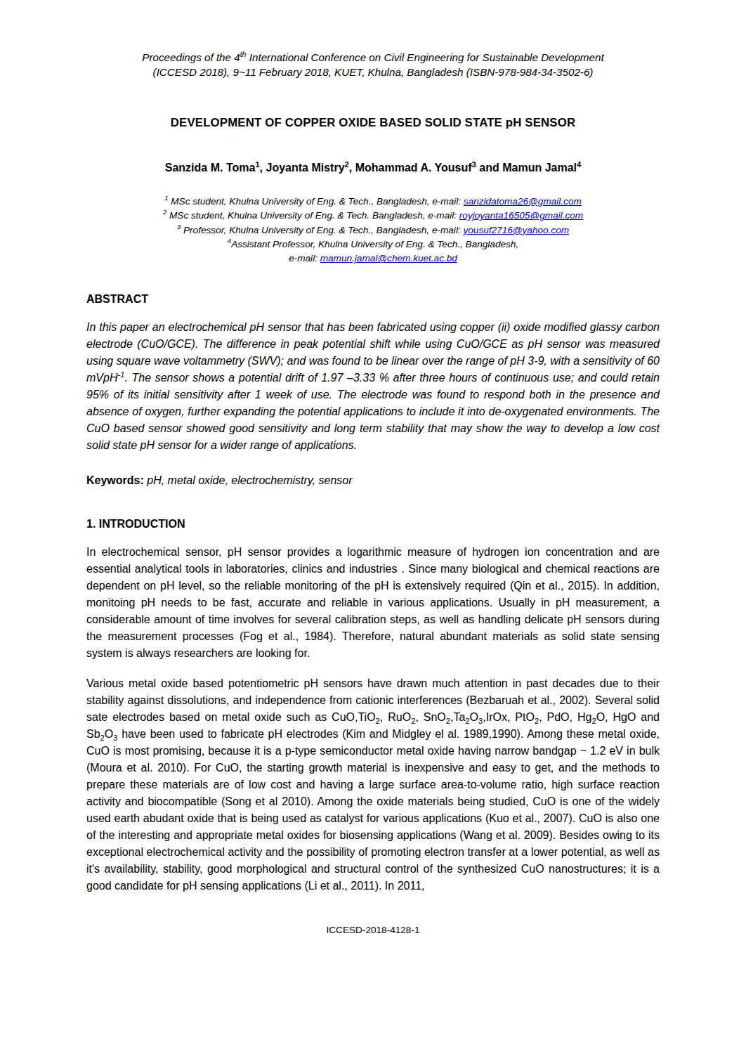Proceedings of the 4th International Conference on Civil Engineering for Sustainable Development
(ICCESD 2018), 9~11 February 2018, KUET, Khulna, Bangladesh (ISBN-978-984-34-3502-6)
DEVELOPMENT OF COPPER OXIDE BASED SOLID STATE pH SENSOR
Sanzida M. Toma1, Joyanta Mistry2, Mohammad A. Yousuf3 and Mamun Jamal4
1 MSc student, Khulna University of Eng. & Tech., Bangladesh, e-mail: sanzidatoma26@gmail.com
2 MSc student, Khulna University of Eng. & Tech. Bangladesh, e-mail: royjoyanta16505@gmail.com
3 Professor, Khulna University of Eng. & Tech., Bangladesh, e-mail: yousuf2716@yahoo.com
4Assistant Professor, Khulna University of Eng. & Tech., Bangladesh,
e-mail: mamun.jamal@chem.kuet.ac.bd
ABSTRACT
In this paper an electrochemical pH sensor that has been fabricated using copper (ii) oxide modified glassy carbon electrode (CuO/GCE). The difference in peak potential shift while using CuO/GCE as pH sensor was measured using square wave voltammetry (SWV); and was found to be linear over the range of pH 3-9, with a sensitivity of 60 mVpH-1. The sensor shows a potential drift of 1.97 –3.33 % after three hours of continuous use; and could retain 95% of its initial sensitivity after 1 week of use. The electrode was found to respond both in the presence and absence of oxygen, further expanding the potential applications to include it into de-oxygenated environments. The CuO based sensor showed good sensitivity and long term stability that may show the way to develop a low cost solid state pH sensor for a wider range of applications.
Keywords: pH, metal oxide, electrochemistry, sensor
1. INTRODUCTION
In electrochemical sensor, pH sensor provides a logarithmic measure of hydrogen ion concentration and are essential analytical tools in laboratories, clinics and industries . Since many biological and chemical reactions are dependent on pH level, so the reliable monitoring of the pH is extensively required (Qin et al., 2015). In addition, monitoing pH needs to be fast, accurate and reliable in various applications. Usually in pH measurement, a considerable amount of time involves for several calibration steps, as well as handling delicate pH sensors during the measurement processes (Fog et al., 1984). Therefore, natural abundant materials as solid state sensing system is always researchers are looking for.
Various metal oxide based potentiometric pH sensors have drawn much attention in past decades due to their stability against dissolutions, and independence from cationic interferences (Bezbaruah et al., 2002). Several solid sate electrodes based on metal oxide such as CuO,TiO2, RuO2, SnO2,Ta2O3,IrOx, PtO2, PdO, Hg2O, HgO and Sb2O3 have been used to fabricate pH electrodes (Kim and Midgley el al. 1989,1990). Among these metal oxide, CuO is most promising, because it is a p-type semiconductor metal oxide having narrow bandgap ~ 1.2 eV in bulk (Moura et al. 2010). For CuO, the starting growth material is inexpensive and easy to get, and the methods to prepare these materials are of low cost and having a large surface area-to-volume ratio, high surface reaction activity and biocompatible (Song et al 2010). Among the oxide materials being studied, CuO is one of the widely used earth abudant oxide that is being used as catalyst for various applications (Kuo et al., 2007). CuO is also one of the interesting and appropriate metal oxides for biosensing applications (Wang et al. 2009). Besides owing to its exceptional electrochemical activity and the possibility of promoting electron transfer at a lower potential, as well as it's availability, stability, good morphological and structural control of the synthesized CuO nanostructures; it is a good candidate for pH sensing applications (Li et al., 2011). In 2011,
ICCESD-2018-4128-1